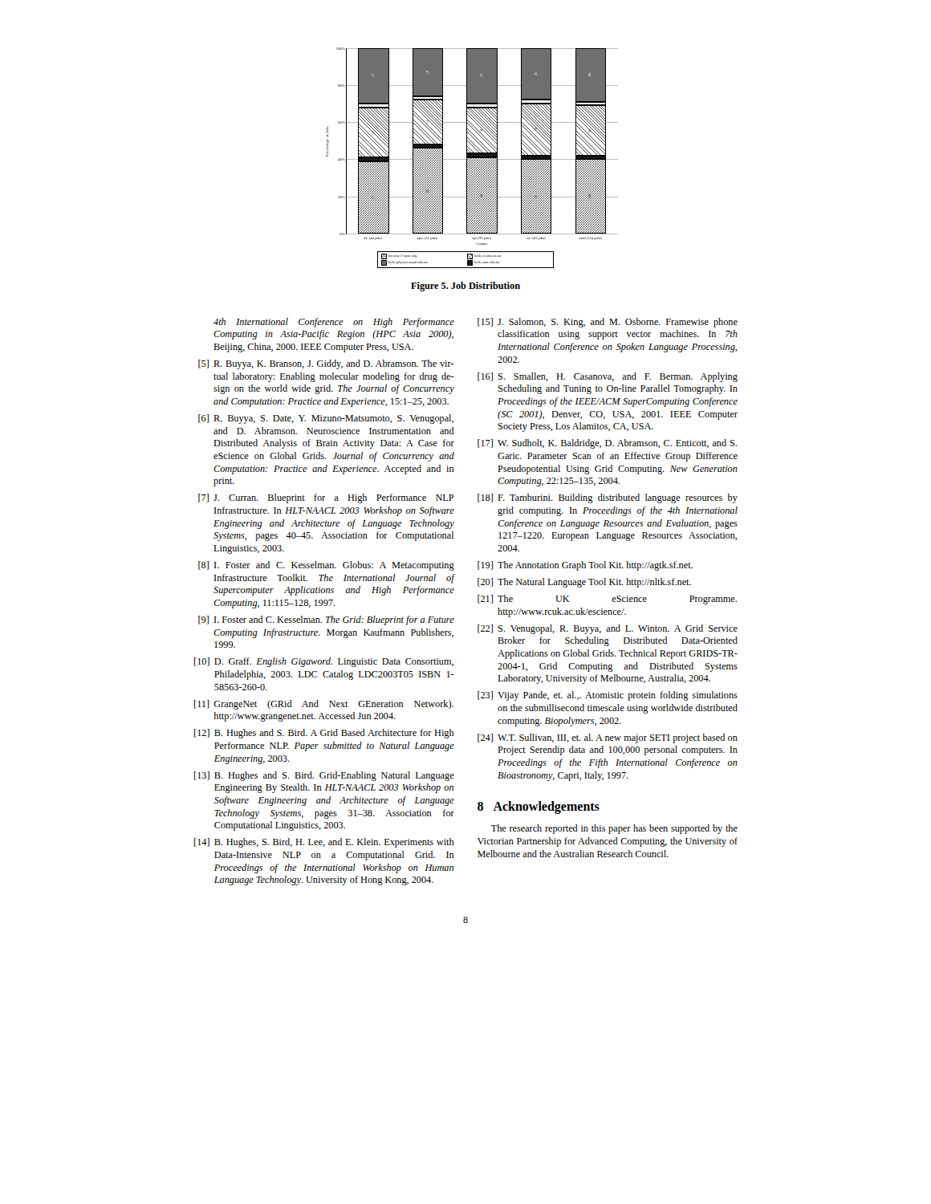Percentage of Jobs
100%
80%
60%
40%
20%
0%
13
12
17
18
12
22
33
18
44
20
18
25
84
60
108
ale (44 jobs)
apw (52 jobs)
nyt (95 jobs)
xie (63 jobs)
total (314 jobs)
Corpus
breccia-2.vpac.org
belle.cs.mu.oz.au
belle.physics.usyd.edu.au
belle.anu.edu.au
Figure 5. Job Distribution
4th International Conference on High Performance Computing in Asia-Pacific Region (HPC Asia 2000), Beijing, China, 2000. IEEE Computer Press, USA.
[5] R. Buyya, K. Branson, J. Giddy, and D. Abramson. The virtual laboratory: Enabling molecular modeling for drug design on the world wide grid. The Journal of Concurrency and Computation: Practice and Experience, 15:1–25, 2003.
[6] R. Buyya, S. Date, Y. Mizuno-Matsumoto, S. Venugopal, and D. Abramson. Neuroscience Instrumentation and Distributed Analysis of Brain Activity Data: A Case for eScience on Global Grids. Journal of Concurrency and Computation: Practice and Experience. Accepted and in print.
[7] J. Curran. Blueprint for a High Performance NLP Infrastructure. In HLT-NAACL 2003 Workshop on Software Engineering and Architecture of Language Technology Systems, pages 40–45. Association for Computational Linguistics, 2003.
[8] I. Foster and C. Kesselman. Globus: A Metacomputing Infrastructure Toolkit. The International Journal of Supercomputer Applications and High Performance Computing, 11:115–128, 1997.
[9] I. Foster and C. Kesselman. The Grid: Blueprint for a Future Computing Infrastructure. Morgan Kaufmann Publishers, 1999.
[10] D. Graff. English Gigaword. Linguistic Data Consortium, Philadelphia, 2003. LDC Catalog LDC2003T05 ISBN 1-58563-260-0.
[11] GrangeNet (GRid And Next GEneration Network). http://www.grangenet.net. Accessed Jun 2004.
[12] B. Hughes and S. Bird. A Grid Based Architecture for High Performance NLP. Paper submitted to Natural Language Engineering, 2003.
[13] B. Hughes and S. Bird. Grid-Enabling Natural Language Engineering By Stealth. In HLT-NAACL 2003 Workshop on Software Engineering and Architecture of Language Technology Systems, pages 31–38. Association for Computational Linguistics, 2003.
[14] B. Hughes, S. Bird, H. Lee, and E. Klein. Experiments with Data-Intensive NLP on a Computational Grid. In Proceedings of the International Workshop on Human Language Technology. University of Hong Kong, 2004.
[15] J. Salomon, S. King, and M. Osborne. Framewise phone classification using support vector machines. In 7th International Conference on Spoken Language Processing, 2002.
[16] S. Smallen, H. Casanova, and F. Berman. Applying Scheduling and Tuning to On-line Parallel Tomography. In Proceedings of the IEEE/ACM SuperComputing Conference (SC 2001), Denver, CO, USA, 2001. IEEE Computer Society Press, Los Alamitos, CA, USA.
[17] W. Sudholt, K. Baldridge, D. Abramson, C. Enticott, and S. Garic. Parameter Scan of an Effective Group Difference Pseudopotential Using Grid Computing. New Generation Computing, 22:125–135, 2004.
[18] F. Tamburini. Building distributed language resources by grid computing. In Proceedings of the 4th International Conference on Language Resources and Evaluation, pages 1217–1220. European Language Resources Association, 2004.
[19] The Annotation Graph Tool Kit. http://agtk.sf.net.
[20] The Natural Language Tool Kit. http://nltk.sf.net.
[21] The UK eScience Programme. http://www.rcuk.ac.uk/escience/.
[22] S. Venugopal, R. Buyya, and L. Winton. A Grid Service Broker for Scheduling Distributed Data-Oriented Applications on Global Grids. Technical Report GRIDS-TR-2004-1, Grid Computing and Distributed Systems Laboratory, University of Melbourne, Australia, 2004.
[23] Vijay Pande, et. al.,. Atomistic protein folding simulations on the submillisecond timescale using worldwide distributed computing. Biopolymers, 2002.
[24] W.T. Sullivan, III, et. al. A new major SETI project based on Project Serendip data and 100,000 personal computers. In Proceedings of the Fifth International Conference on Bioastronomy, Capri, Italy, 1997.
8 Acknowledgements
The research reported in this paper has been supported by the Victorian Partnership for Advanced Computing, the University of Melbourne and the Australian Research Council.
8